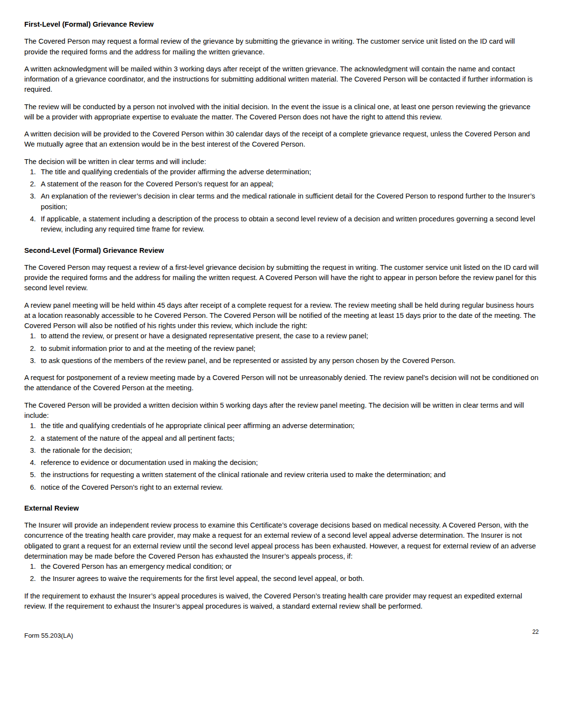First-Level (Formal) Grievance Review
The Covered Person may request a formal review of the grievance by submitting the grievance in writing. The customer service unit listed on the ID card will provide the required forms and the address for mailing the written grievance.
A written acknowledgment will be mailed within 3 working days after receipt of the written grievance. The acknowledgment will contain the name and contact information of a grievance coordinator, and the instructions for submitting additional written material. The Covered Person will be contacted if further information is required.
The review will be conducted by a person not involved with the initial decision. In the event the issue is a clinical one, at least one person reviewing the grievance will be a provider with appropriate expertise to evaluate the matter. The Covered Person does not have the right to attend this review.
A written decision will be provided to the Covered Person within 30 calendar days of the receipt of a complete grievance request, unless the Covered Person and We mutually agree that an extension would be in the best interest of the Covered Person.
The decision will be written in clear terms and will include:
The title and qualifying credentials of the provider affirming the adverse determination;
A statement of the reason for the Covered Person’s request for an appeal;
An explanation of the reviewer’s decision in clear terms and the medical rationale in sufficient detail for the Covered Person to respond further to the Insurer’s position;
If applicable, a statement including a description of the process to obtain a second level review of a decision and written procedures governing a second level review, including any required time frame for review.
Second-Level (Formal) Grievance Review
The Covered Person may request a review of a first-level grievance decision by submitting the request in writing. The customer service unit listed on the ID card will provide the required forms and the address for mailing the written request. A Covered Person will have the right to appear in person before the review panel for this second level review.
A review panel meeting will be held within 45 days after receipt of a complete request for a review. The review meeting shall be held during regular business hours at a location reasonably accessible to he Covered Person. The Covered Person will be notified of the meeting at least 15 days prior to the date of the meeting. The Covered Person will also be notified of his rights under this review, which include the right:
to attend the review, or present or have a designated representative present, the case to a review panel;
to submit information prior to and at the meeting of the review panel;
to ask questions of the members of the review panel, and be represented or assisted by any person chosen by the Covered Person.
A request for postponement of a review meeting made by a Covered Person will not be unreasonably denied. The review panel’s decision will not be conditioned on the attendance of the Covered Person at the meeting.
The Covered Person will be provided a written decision within 5 working days after the review panel meeting. The decision will be written in clear terms and will include:
the title and qualifying credentials of he appropriate clinical peer affirming an adverse determination;
a statement of the nature of the appeal and all pertinent facts;
the rationale for the decision;
reference to evidence or documentation used in making the decision;
the instructions for requesting a written statement of the clinical rationale and review criteria used to make the determination; and
notice of the Covered Person’s right to an external review.
External Review
The Insurer will provide an independent review process to examine this Certificate’s coverage decisions based on medical necessity. A Covered Person, with the concurrence of the treating health care provider, may make a request for an external review of a second level appeal adverse determination. The Insurer is not obligated to grant a request for an external review until the second level appeal process has been exhausted. However, a request for external review of an adverse determination may be made before the Covered Person has exhausted the Insurer’s appeals process, if:
the Covered Person has an emergency medical condition; or
the Insurer agrees to waive the requirements for the first level appeal, the second level appeal, or both.
If the requirement to exhaust the Insurer’s appeal procedures is waived, the Covered Person’s treating health care provider may request an expedited external review. If the requirement to exhaust the Insurer’s appeal procedures is waived, a standard external review shall be performed.
Form 55.203(LA) 22